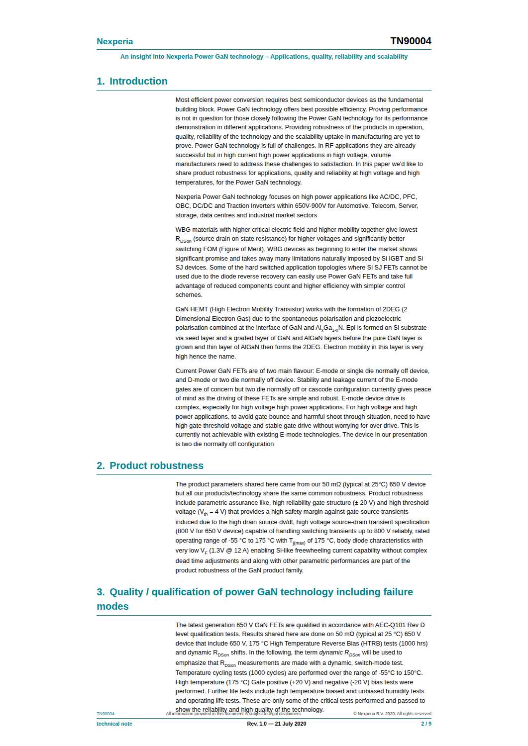Nexperia
TN90004
An insight into Nexperia Power GaN technology – Applications, quality, reliability and scalability
1. Introduction
Most efficient power conversion requires best semiconductor devices as the fundamental building block. Power GaN technology offers best possible efficiency. Proving performance is not in question for those closely following the Power GaN technology for its performance demonstration in different applications. Providing robustness of the products in operation, quality, reliability of the technology and the scalability uptake in manufacturing are yet to prove. Power GaN technology is full of challenges. In RF applications they are already successful but in high current high power applications in high voltage, volume manufacturers need to address these challenges to satisfaction. In this paper we'd like to share product robustness for applications, quality and reliability at high voltage and high temperatures, for the Power GaN technology.
Nexperia Power GaN technology focuses on high power applications like AC/DC, PFC, OBC, DC/DC and Traction Inverters within 650V-900V for Automotive, Telecom, Server, storage, data centres and industrial market sectors
WBG materials with higher critical electric field and higher mobility together give lowest RDSon (source drain on state resistance) for higher voltages and significantly better switching FOM (Figure of Merit). WBG devices as beginning to enter the market shows significant promise and takes away many limitations naturally imposed by Si IGBT and Si SJ devices. Some of the hard switched application topologies where Si SJ FETs cannot be used due to the diode reverse recovery can easily use Power GaN FETs and take full advantage of reduced components count and higher efficiency with simpler control schemes.
GaN HEMT (High Electron Mobility Transistor) works with the formation of 2DEG (2 Dimensional Electron Gas) due to the spontaneous polarisation and piezoelectric polarisation combined at the interface of GaN and AlxGa1-xN. Epi is formed on Si substrate via seed layer and a graded layer of GaN and AlGaN layers before the pure GaN layer is grown and thin layer of AlGaN then forms the 2DEG. Electron mobility in this layer is very high hence the name.
Current Power GaN FETs are of two main flavour: E-mode or single die normally off device, and D-mode or two die normally off device. Stability and leakage current of the E-mode gates are of concern but two die normally off or cascode configuration currently gives peace of mind as the driving of these FETs are simple and robust. E-mode device drive is complex, especially for high voltage high power applications. For high voltage and high power applications, to avoid gate bounce and harmful shoot through situation, need to have high gate threshold voltage and stable gate drive without worrying for over drive. This is currently not achievable with existing E-mode technologies. The device in our presentation is two die normally off configuration
2. Product robustness
The product parameters shared here came from our 50 mΩ (typical at 25°C) 650 V device but all our products/technology share the same common robustness. Product robustness include parametric assurance like, high reliability gate structure (± 20 V) and high threshold voltage (Vth = 4 V) that provides a high safety margin against gate source transients induced due to the high drain source dv/dt, high voltage source-drain transient specification (800 V for 650 V device) capable of handling switching transients up to 800 V reliably, rated operating range of -55 °C to 175 °C with Tj(max) of 175 °C, body diode characteristics with very low VF (1.3V @ 12 A) enabling Si-like freewheeling current capability without complex dead time adjustments and along with other parametric performances are part of the product robustness of the GaN product family.
3. Quality / qualification of power GaN technology including failure modes
The latest generation 650 V GaN FETs are qualified in accordance with AEC-Q101 Rev D level qualification tests. Results shared here are done on 50 mΩ (typical at 25 °C) 650 V device that include 650 V, 175 °C High Temperature Reverse Bias (HTRB) tests (1000 hrs) and dynamic RDSon shifts. In the following, the term dynamic RDSon will be used to emphasize that RDSon measurements are made with a dynamic, switch-mode test. Temperature cycling tests (1000 cycles) are performed over the range of -55°C to 150°C. High temperature (175 °C) Gate positive (+20 V) and negative (-20 V) bias tests were performed. Further life tests include high temperature biased and unbiased humidity tests and operating life tests. These are only some of the critical tests performed and passed to show the reliability and high quality of the technology.
TN90004
All information provided in this document is subject to legal disclaimers.
© Nexperia B.V. 2020. All rights reserved
technical note
Rev. 1.0 — 21 July 2020
2 / 9